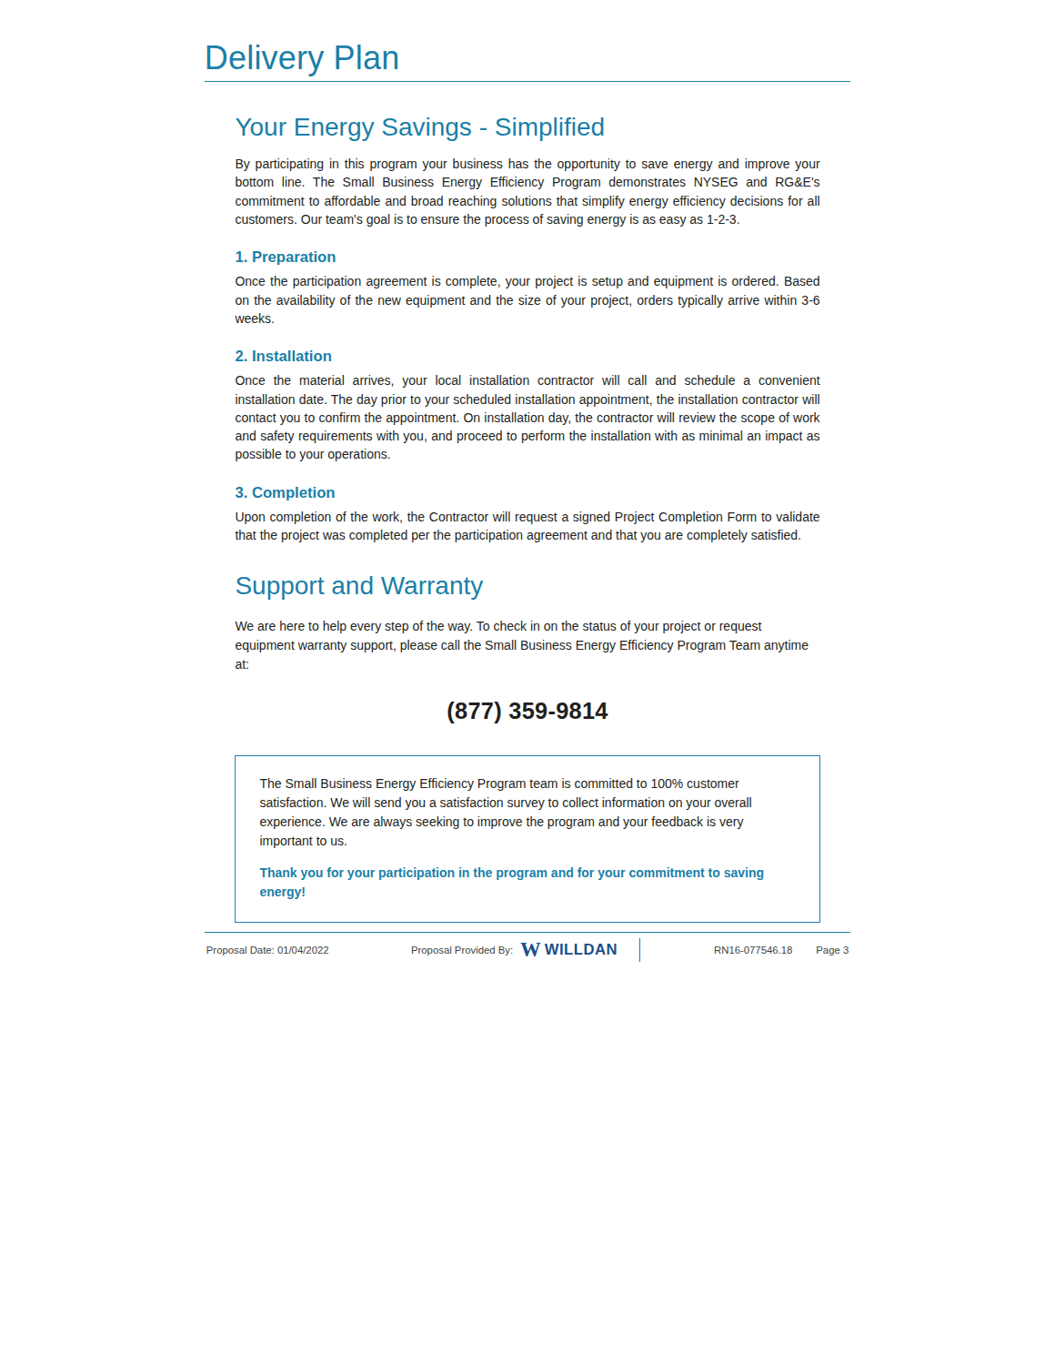Delivery Plan
Your Energy Savings - Simplified
By participating in this program your business has the opportunity to save energy and improve your bottom line. The Small Business Energy Efficiency Program demonstrates NYSEG and RG&E's commitment to affordable and broad reaching solutions that simplify energy efficiency decisions for all customers. Our team's goal is to ensure the process of saving energy is as easy as 1-2-3.
1. Preparation
Once the participation agreement is complete, your project is setup and equipment is ordered. Based on the availability of the new equipment and the size of your project, orders typically arrive within 3-6 weeks.
2. Installation
Once the material arrives, your local installation contractor will call and schedule a convenient installation date. The day prior to your scheduled installation appointment, the installation contractor will contact you to confirm the appointment. On installation day, the contractor will review the scope of work and safety requirements with you, and proceed to perform the installation with as minimal an impact as possible to your operations.
3. Completion
Upon completion of the work, the Contractor will request a signed Project Completion Form to validate that the project was completed per the participation agreement and that you are completely satisfied.
Support and Warranty
We are here to help every step of the way. To check in on the status of your project or request equipment warranty support, please call the Small Business Energy Efficiency Program Team anytime at:
(877) 359-9814
The Small Business Energy Efficiency Program team is committed to 100% customer satisfaction. We will send you a satisfaction survey to collect information on your overall experience. We are always seeking to improve the program and your feedback is very important to us.
Thank you for your participation in the program and for your commitment to saving energy!
Proposal Date: 01/04/2022
Proposal Provided By: WWILLDAN
RN16-077546.18 Page 3